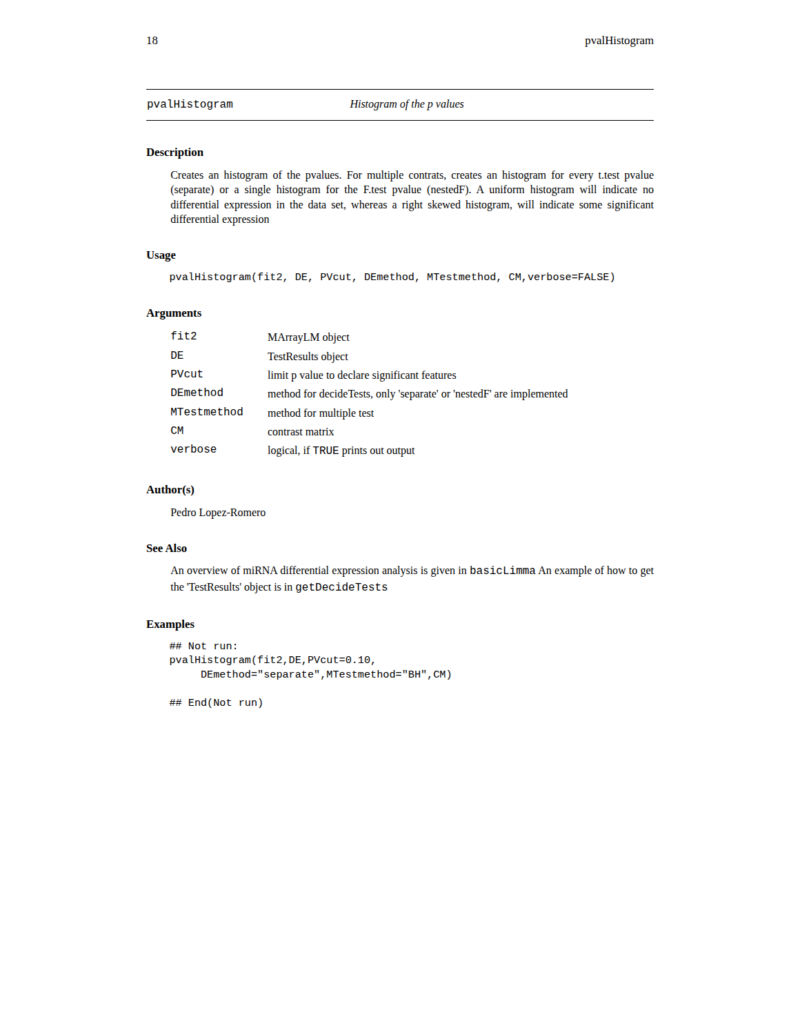18 pvalHistogram
| pvalHistogram | Histogram of the p values |
Description
Creates an histogram of the pvalues. For multiple contrats, creates an histogram for every t.test pvalue (separate) or a single histogram for the F.test pvalue (nestedF). A uniform histogram will indicate no differential expression in the data set, whereas a right skewed histogram, will indicate some significant differential expression
Usage
pvalHistogram(fit2, DE, PVcut, DEmethod, MTestmethod, CM,verbose=FALSE)
Arguments
| fit2 | MArrayLM object |
| DE | TestResults object |
| PVcut | limit p value to declare significant features |
| DEmethod | method for decideTests, only 'separate' or 'nestedF' are implemented |
| MTestmethod | method for multiple test |
| CM | contrast matrix |
| verbose | logical, if TRUE prints out output |
Author(s)
Pedro Lopez-Romero
See Also
An overview of miRNA differential expression analysis is given in basicLimma An example of how to get the 'TestResults' object is in getDecideTests
Examples
## Not run: 
pvalHistogram(fit2,DE,PVcut=0.10,
     DEmethod="separate",MTestmethod="BH",CM)

## End(Not run)